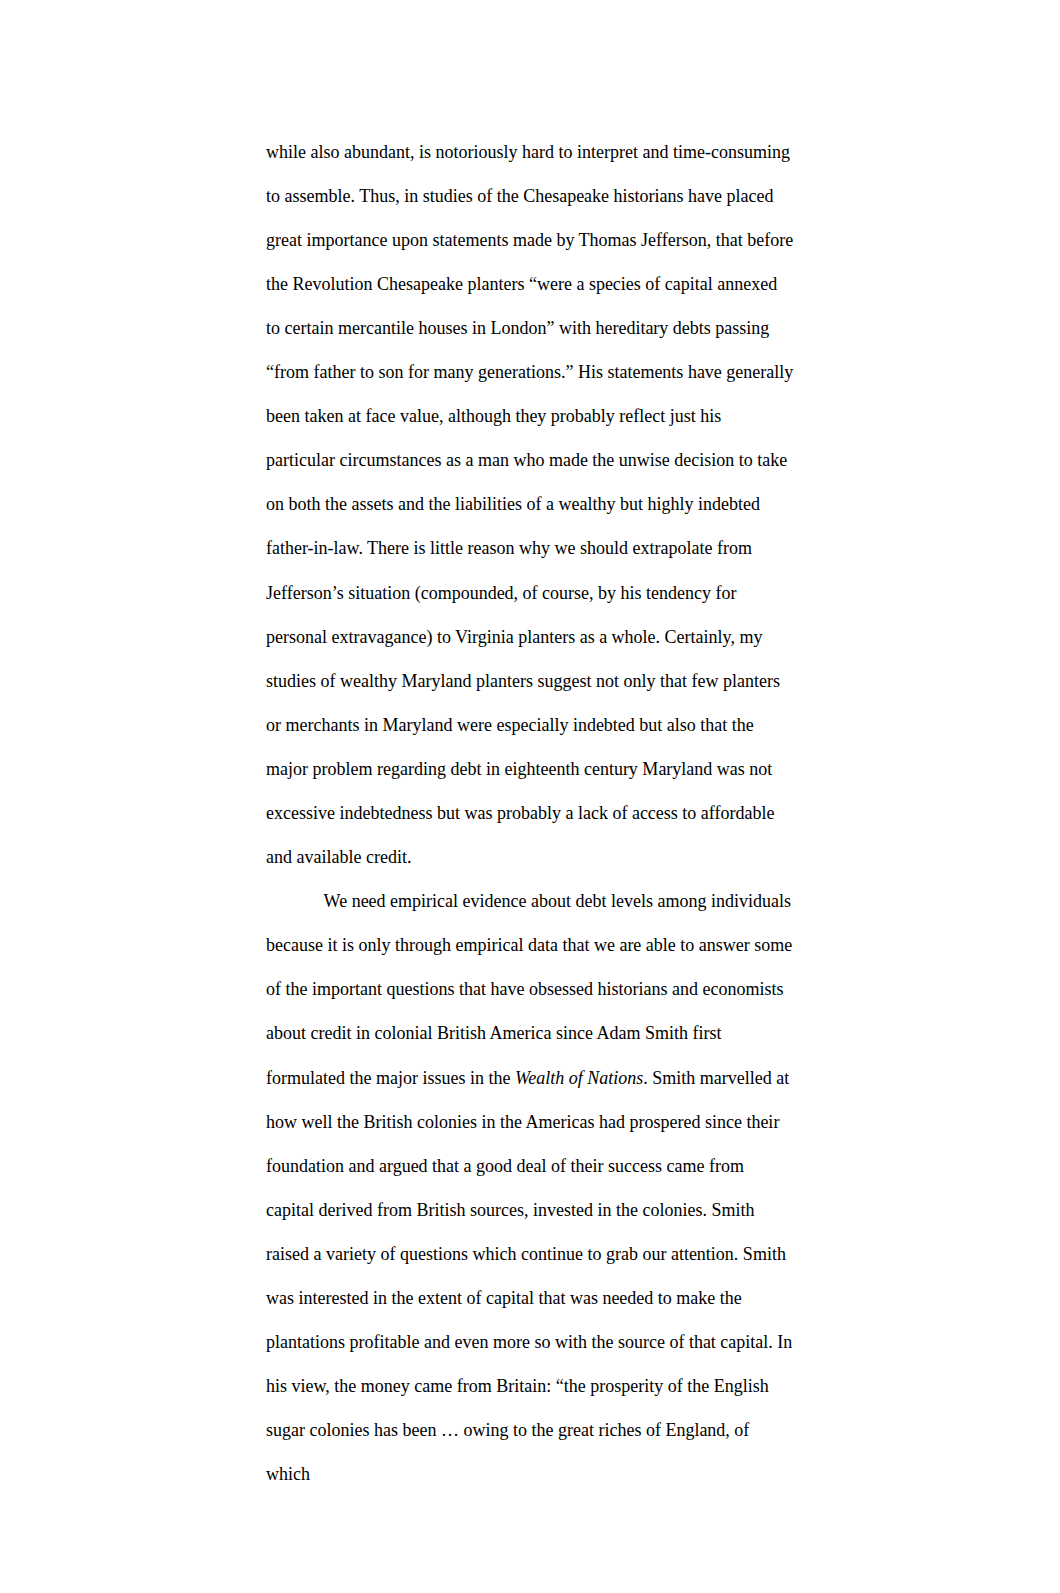while also abundant, is notoriously hard to interpret and time-consuming to assemble. Thus, in studies of the Chesapeake historians have placed great importance upon statements made by Thomas Jefferson, that before the Revolution Chesapeake planters “were a species of capital annexed to certain mercantile houses in London” with hereditary debts passing “from father to son for many generations.” His statements have generally been taken at face value, although they probably reflect just his particular circumstances as a man who made the unwise decision to take on both the assets and the liabilities of a wealthy but highly indebted father-in-law. There is little reason why we should extrapolate from Jefferson’s situation (compounded, of course, by his tendency for personal extravagance) to Virginia planters as a whole. Certainly, my studies of wealthy Maryland planters suggest not only that few planters or merchants in Maryland were especially indebted but also that the major problem regarding debt in eighteenth century Maryland was not excessive indebtedness but was probably a lack of access to affordable and available credit.
We need empirical evidence about debt levels among individuals because it is only through empirical data that we are able to answer some of the important questions that have obsessed historians and economists about credit in colonial British America since Adam Smith first formulated the major issues in the Wealth of Nations. Smith marvelled at how well the British colonies in the Americas had prospered since their foundation and argued that a good deal of their success came from capital derived from British sources, invested in the colonies. Smith raised a variety of questions which continue to grab our attention. Smith was interested in the extent of capital that was needed to make the plantations profitable and even more so with the source of that capital. In his view, the money came from Britain: “the prosperity of the English sugar colonies has been … owing to the great riches of England, of which